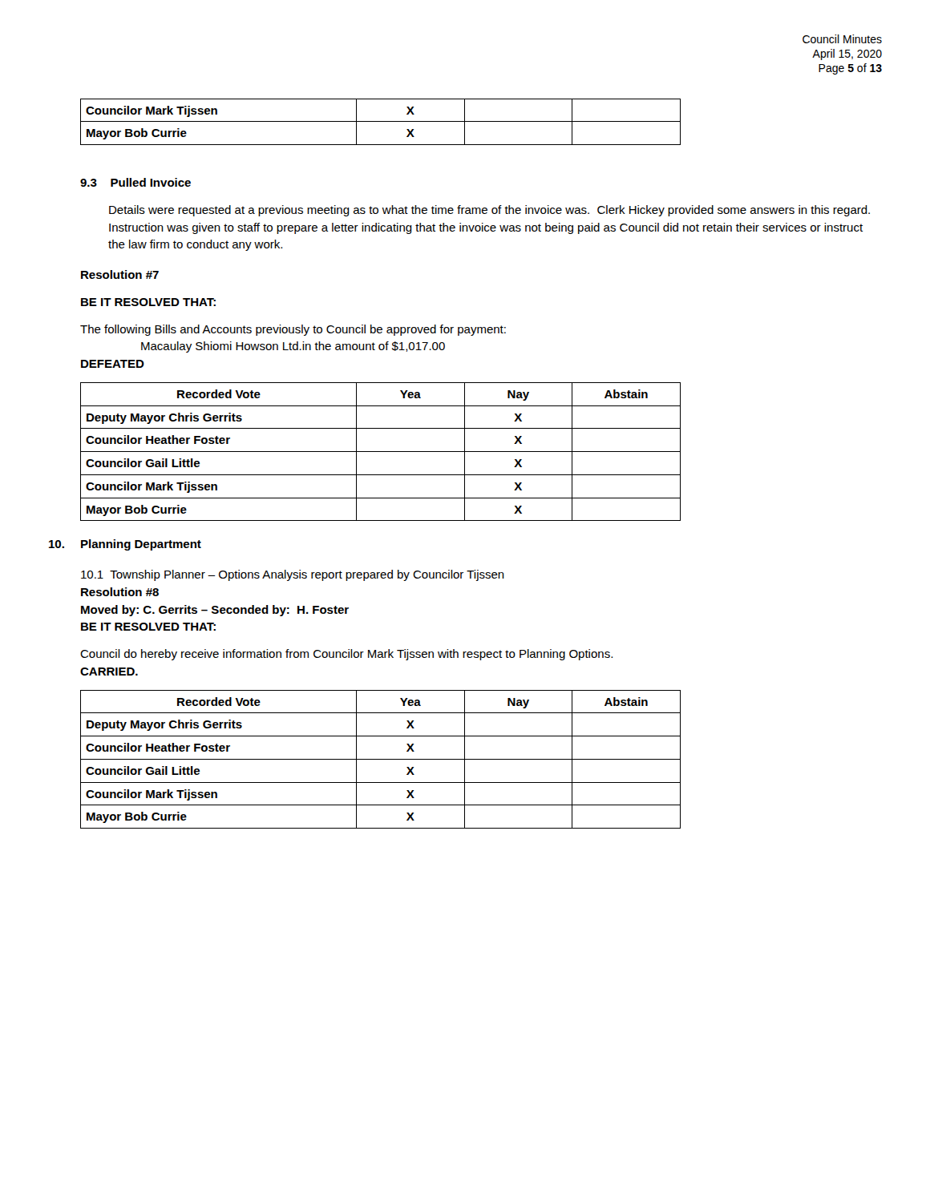Council Minutes
April 15, 2020
Page 5 of 13
| Councilor Mark Tijssen | X | | |
| Mayor Bob Currie | X | | |
9.3 Pulled Invoice
Details were requested at a previous meeting as to what the time frame of the invoice was. Clerk Hickey provided some answers in this regard. Instruction was given to staff to prepare a letter indicating that the invoice was not being paid as Council did not retain their services or instruct the law firm to conduct any work.
Resolution #7
BE IT RESOLVED THAT:
The following Bills and Accounts previously to Council be approved for payment:
Macaulay Shiomi Howson Ltd.in the amount of $1,017.00
DEFEATED
| Recorded Vote | Yea | Nay | Abstain |
| --- | --- | --- | --- |
| Deputy Mayor Chris Gerrits | | X | |
| Councilor Heather Foster | | X | |
| Councilor Gail Little | | X | |
| Councilor Mark Tijssen | | X | |
| Mayor Bob Currie | | X | |
10. Planning Department
10.1 Township Planner – Options Analysis report prepared by Councilor Tijssen
Resolution #8
Moved by: C. Gerrits – Seconded by: H. Foster
BE IT RESOLVED THAT:
Council do hereby receive information from Councilor Mark Tijssen with respect to Planning Options.
CARRIED.
| Recorded Vote | Yea | Nay | Abstain |
| --- | --- | --- | --- |
| Deputy Mayor Chris Gerrits | X | | |
| Councilor Heather Foster | X | | |
| Councilor Gail Little | X | | |
| Councilor Mark Tijssen | X | | |
| Mayor Bob Currie | X | | |